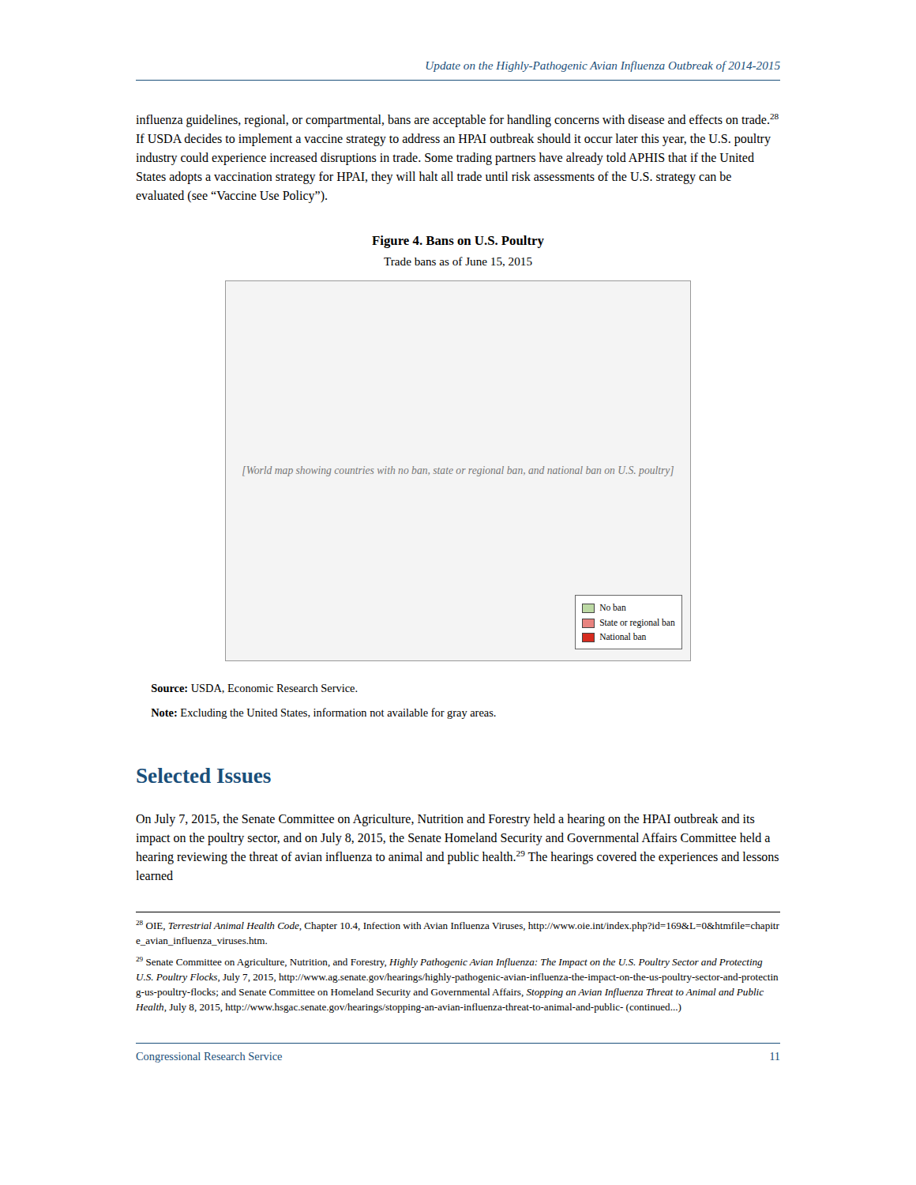Update on the Highly-Pathogenic Avian Influenza Outbreak of 2014-2015
influenza guidelines, regional, or compartmental, bans are acceptable for handling concerns with disease and effects on trade.28 If USDA decides to implement a vaccine strategy to address an HPAI outbreak should it occur later this year, the U.S. poultry industry could experience increased disruptions in trade. Some trading partners have already told APHIS that if the United States adopts a vaccination strategy for HPAI, they will halt all trade until risk assessments of the U.S. strategy can be evaluated (see “Vaccine Use Policy”).
Figure 4. Bans on U.S. Poultry
Trade bans as of June 15, 2015
[World map showing countries with no ban, state or regional ban, and national ban on U.S. poultry]
No ban
State or regional ban
National ban
Source: USDA, Economic Research Service.
Note: Excluding the United States, information not available for gray areas.
Selected Issues
On July 7, 2015, the Senate Committee on Agriculture, Nutrition and Forestry held a hearing on the HPAI outbreak and its impact on the poultry sector, and on July 8, 2015, the Senate Homeland Security and Governmental Affairs Committee held a hearing reviewing the threat of avian influenza to animal and public health.29 The hearings covered the experiences and lessons learned
28 OIE, Terrestrial Animal Health Code, Chapter 10.4, Infection with Avian Influenza Viruses, http://www.oie.int/index.php?id=169&L=0&htmfile=chapitre_avian_influenza_viruses.htm.
29 Senate Committee on Agriculture, Nutrition, and Forestry, Highly Pathogenic Avian Influenza: The Impact on the U.S. Poultry Sector and Protecting U.S. Poultry Flocks, July 7, 2015, http://www.ag.senate.gov/hearings/highly-pathogenic-avian-influenza-the-impact-on-the-us-poultry-sector-and-protecting-us-poultry-flocks; and Senate Committee on Homeland Security and Governmental Affairs, Stopping an Avian Influenza Threat to Animal and Public Health, July 8, 2015, http://www.hsgac.senate.gov/hearings/stopping-an-avian-influenza-threat-to-animal-and-public- (continued...)
Congressional Research Service 11